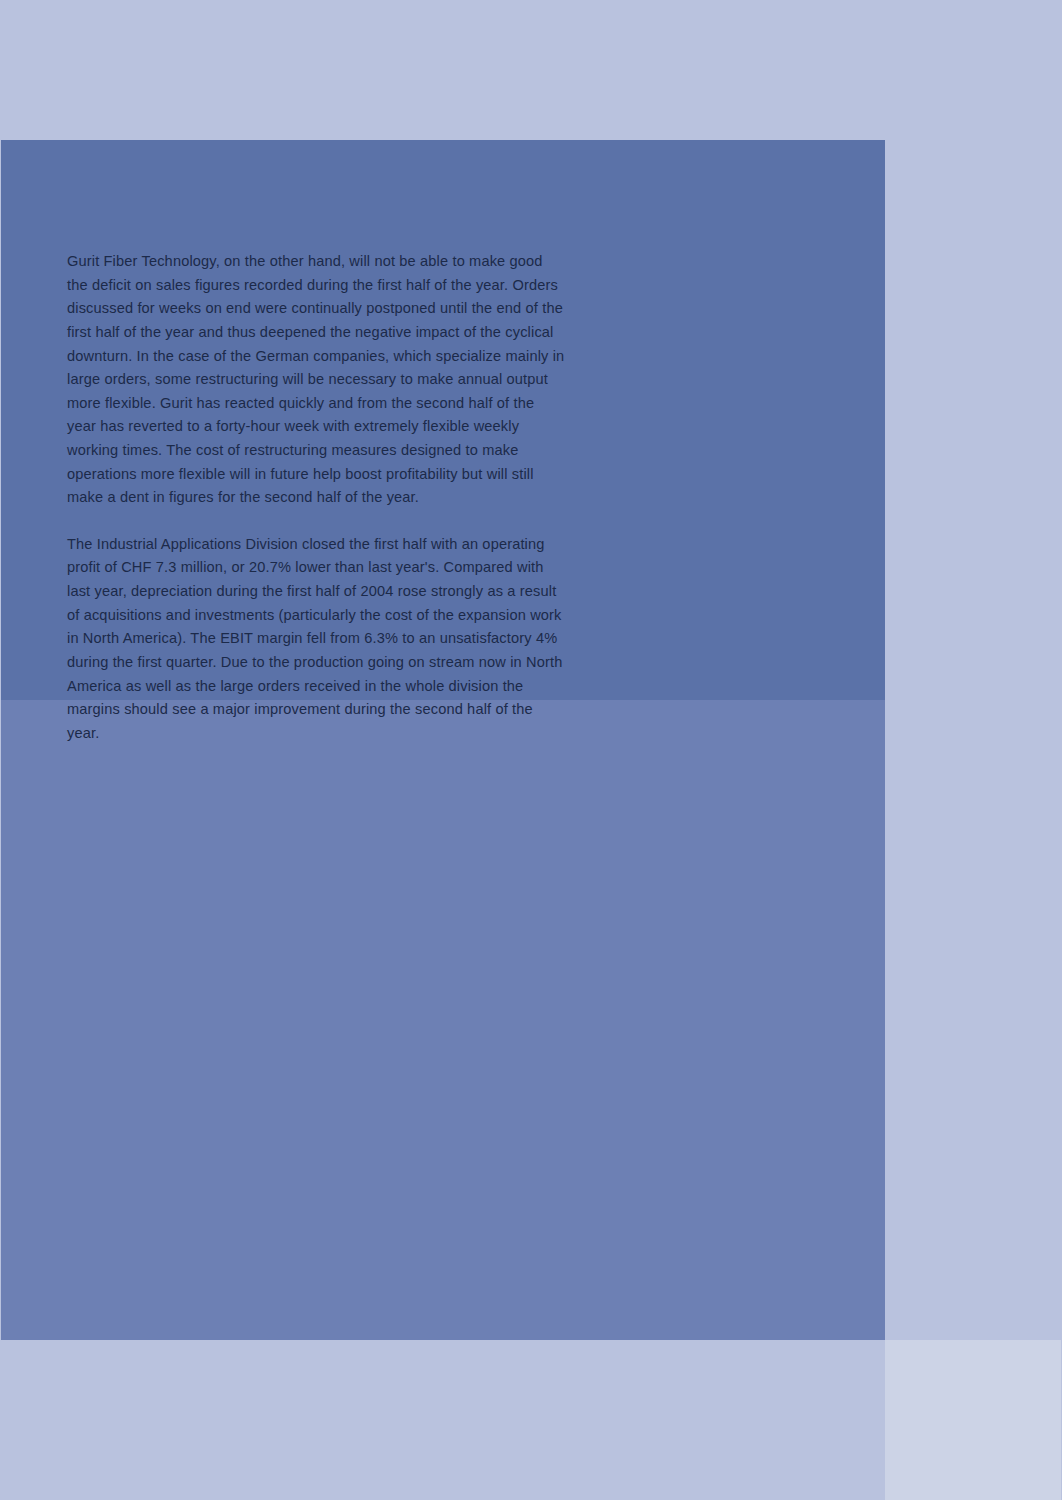Gurit Fiber Technology, on the other hand, will not be able to make good the deficit on sales figures recorded during the first half of the year. Orders discussed for weeks on end were continually postponed until the end of the first half of the year and thus deepened the negative impact of the cyclical downturn. In the case of the German companies, which specialize mainly in large orders, some restructuring will be necessary to make annual output more flexible. Gurit has reacted quickly and from the second half of the year has reverted to a forty-hour week with extremely flexible weekly working times. The cost of restructuring measures designed to make operations more flexible will in future help boost profitability but will still make a dent in figures for the second half of the year.
The Industrial Applications Division closed the first half with an operating profit of CHF 7.3 million, or 20.7% lower than last year's. Compared with last year, depreciation during the first half of 2004 rose strongly as a result of acquisitions and investments (particularly the cost of the expansion work in North America). The EBIT margin fell from 6.3% to an unsatisfactory 4% during the first quarter. Due to the production going on stream now in North America as well as the large orders received in the whole division the margins should see a major improvement during the second half of the year.